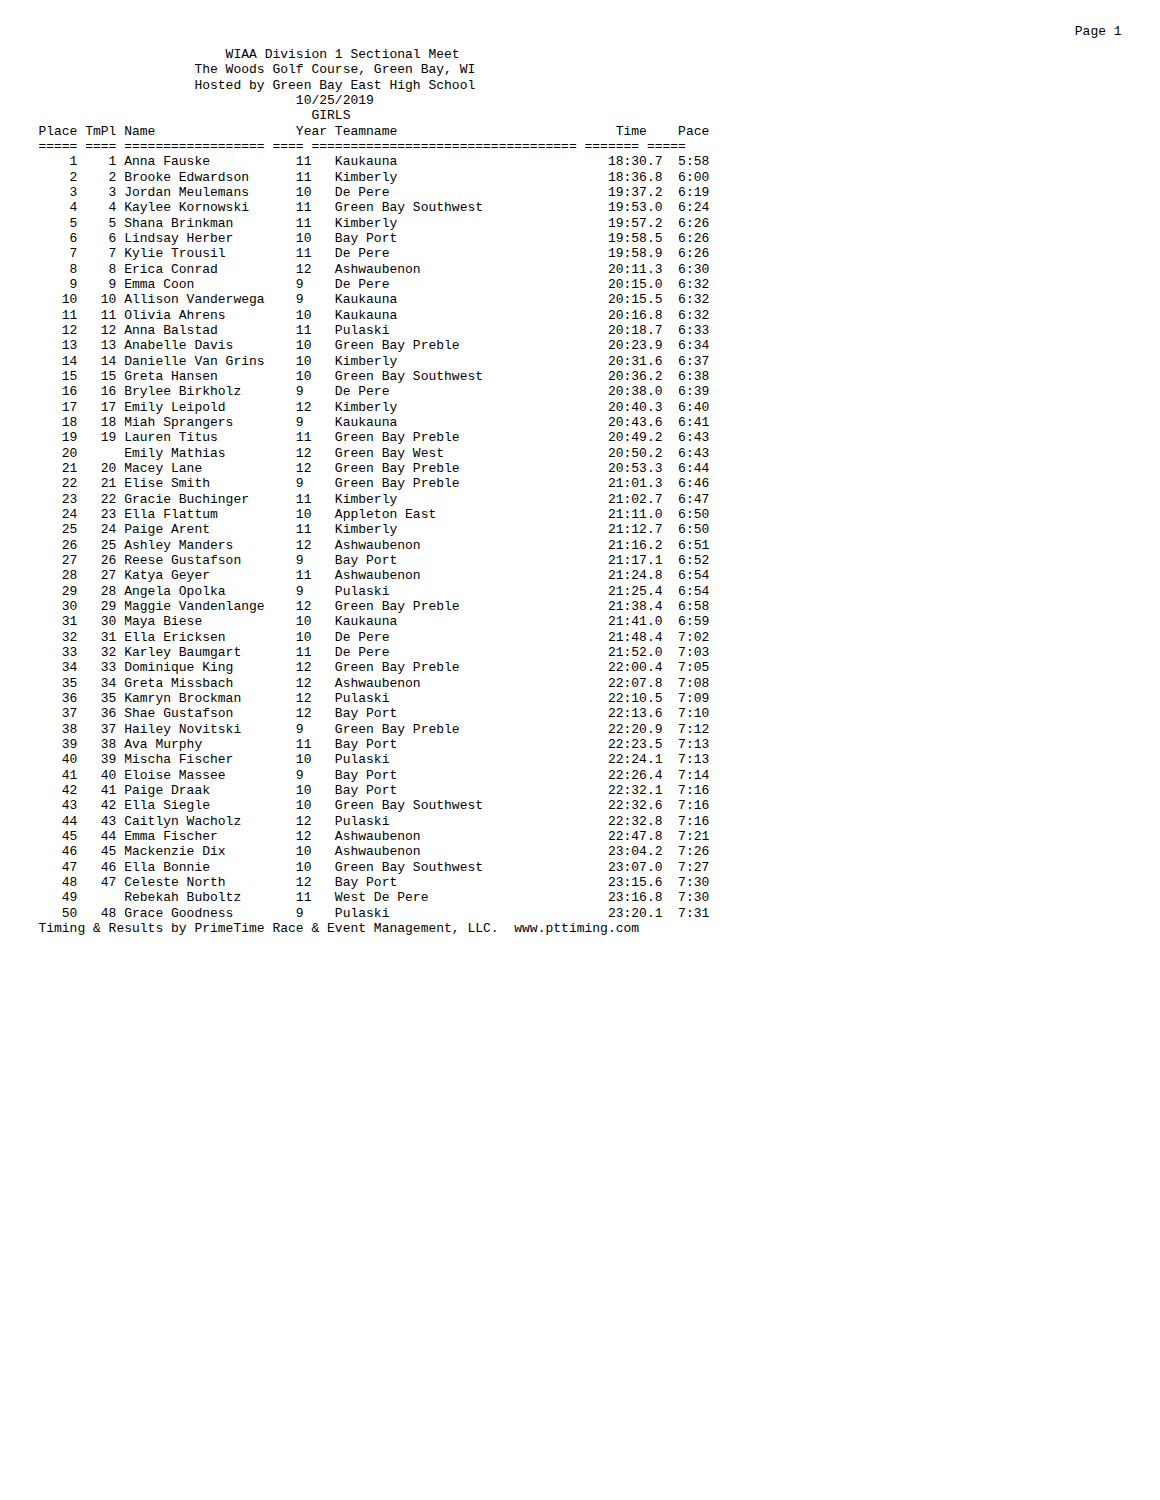Page 1
                        WIAA Division 1 Sectional Meet
                    The Woods Golf Course, Green Bay, WI
                    Hosted by Green Bay East High School
                                 10/25/2019
                                   GIRLS
Place TmPl Name                  Year Teamname                            Time    Pace
===== ==== ================== ==== ================================== ======= =====
    1    1 Anna Fauske           11   Kaukauna                           18:30.7  5:58
    2    2 Brooke Edwardson      11   Kimberly                           18:36.8  6:00
    3    3 Jordan Meulemans      10   De Pere                            19:37.2  6:19
    4    4 Kaylee Kornowski      11   Green Bay Southwest                19:53.0  6:24
    5    5 Shana Brinkman        11   Kimberly                           19:57.2  6:26
    6    6 Lindsay Herber        10   Bay Port                           19:58.5  6:26
    7    7 Kylie Trousil         11   De Pere                            19:58.9  6:26
    8    8 Erica Conrad          12   Ashwaubenon                        20:11.3  6:30
    9    9 Emma Coon             9    De Pere                            20:15.0  6:32
   10   10 Allison Vanderwega    9    Kaukauna                           20:15.5  6:32
   11   11 Olivia Ahrens         10   Kaukauna                           20:16.8  6:32
   12   12 Anna Balstad          11   Pulaski                            20:18.7  6:33
   13   13 Anabelle Davis        10   Green Bay Preble                   20:23.9  6:34
   14   14 Danielle Van Grins    10   Kimberly                           20:31.6  6:37
   15   15 Greta Hansen          10   Green Bay Southwest                20:36.2  6:38
   16   16 Brylee Birkholz       9    De Pere                            20:38.0  6:39
   17   17 Emily Leipold         12   Kimberly                           20:40.3  6:40
   18   18 Miah Sprangers        9    Kaukauna                           20:43.6  6:41
   19   19 Lauren Titus          11   Green Bay Preble                   20:49.2  6:43
   20      Emily Mathias         12   Green Bay West                     20:50.2  6:43
   21   20 Macey Lane            12   Green Bay Preble                   20:53.3  6:44
   22   21 Elise Smith           9    Green Bay Preble                   21:01.3  6:46
   23   22 Gracie Buchinger      11   Kimberly                           21:02.7  6:47
   24   23 Ella Flattum          10   Appleton East                      21:11.0  6:50
   25   24 Paige Arent           11   Kimberly                           21:12.7  6:50
   26   25 Ashley Manders        12   Ashwaubenon                        21:16.2  6:51
   27   26 Reese Gustafson       9    Bay Port                           21:17.1  6:52
   28   27 Katya Geyer           11   Ashwaubenon                        21:24.8  6:54
   29   28 Angela Opolka         9    Pulaski                            21:25.4  6:54
   30   29 Maggie Vandenlange    12   Green Bay Preble                   21:38.4  6:58
   31   30 Maya Biese            10   Kaukauna                           21:41.0  6:59
   32   31 Ella Ericksen         10   De Pere                            21:48.4  7:02
   33   32 Karley Baumgart       11   De Pere                            21:52.0  7:03
   34   33 Dominique King        12   Green Bay Preble                   22:00.4  7:05
   35   34 Greta Missbach        12   Ashwaubenon                        22:07.8  7:08
   36   35 Kamryn Brockman       12   Pulaski                            22:10.5  7:09
   37   36 Shae Gustafson        12   Bay Port                           22:13.6  7:10
   38   37 Hailey Novitski       9    Green Bay Preble                   22:20.9  7:12
   39   38 Ava Murphy            11   Bay Port                           22:23.5  7:13
   40   39 Mischa Fischer        10   Pulaski                            22:24.1  7:13
   41   40 Eloise Massee         9    Bay Port                           22:26.4  7:14
   42   41 Paige Draak           10   Bay Port                           22:32.1  7:16
   43   42 Ella Siegle           10   Green Bay Southwest                22:32.6  7:16
   44   43 Caitlyn Wacholz       12   Pulaski                            22:32.8  7:16
   45   44 Emma Fischer          12   Ashwaubenon                        22:47.8  7:21
   46   45 Mackenzie Dix         10   Ashwaubenon                        23:04.2  7:26
   47   46 Ella Bonnie           10   Green Bay Southwest                23:07.0  7:27
   48   47 Celeste North         12   Bay Port                           23:15.6  7:30
   49      Rebekah Buboltz       11   West De Pere                       23:16.8  7:30
   50   48 Grace Goodness        9    Pulaski                            23:20.1  7:31
Timing & Results by PrimeTime Race & Event Management, LLC.  www.pttiming.com